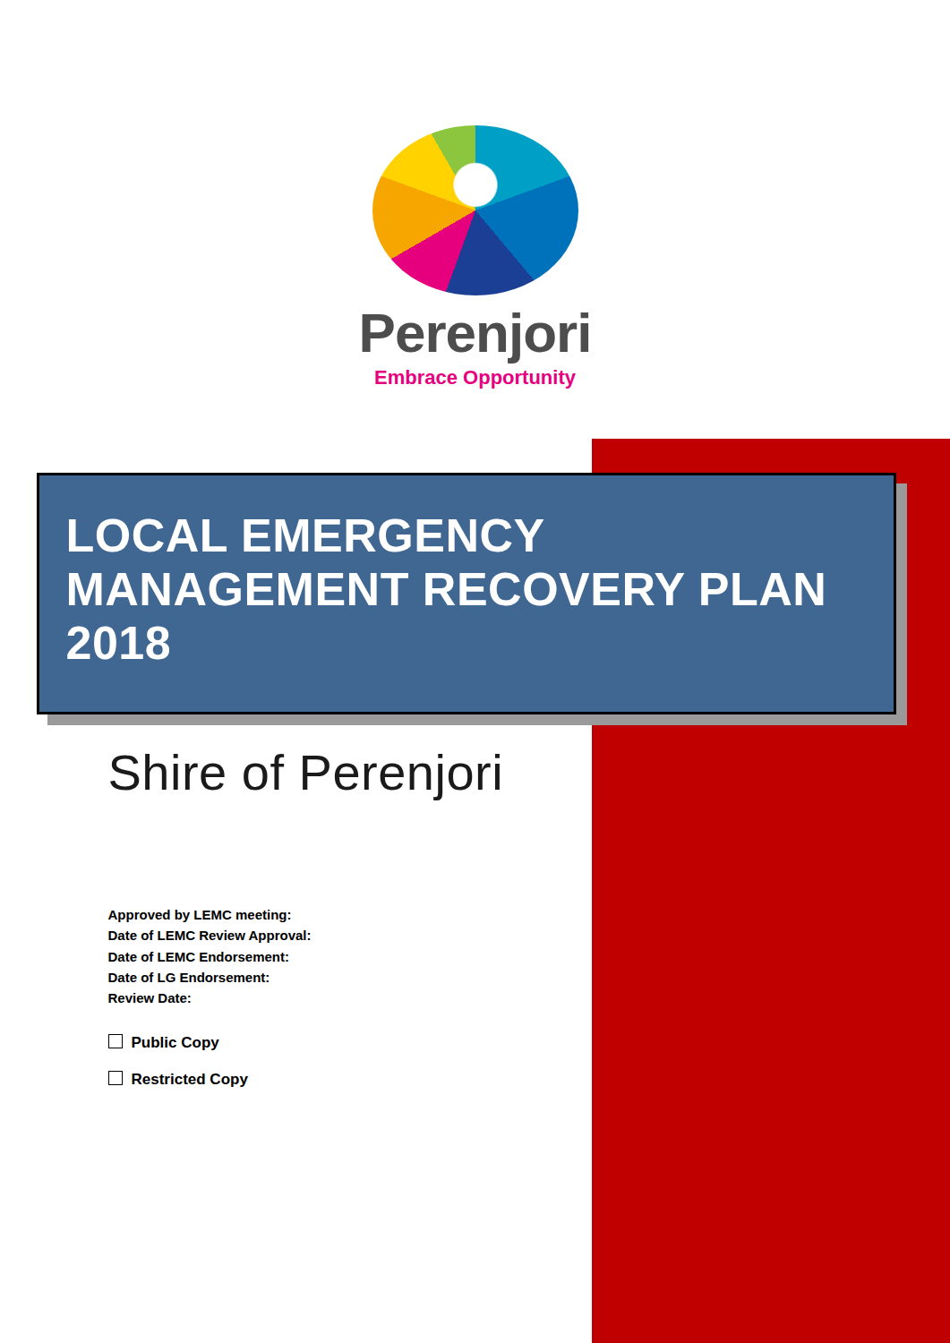Perenjori
Embrace Opportunity
LOCAL EMERGENCY MANAGEMENT RECOVERY PLAN 2018
Shire of Perenjori
Approved by LEMC meeting:
Date of LEMC Review Approval:
Date of LEMC Endorsement:
Date of LG Endorsement:
Review Date:
Public Copy
Restricted Copy